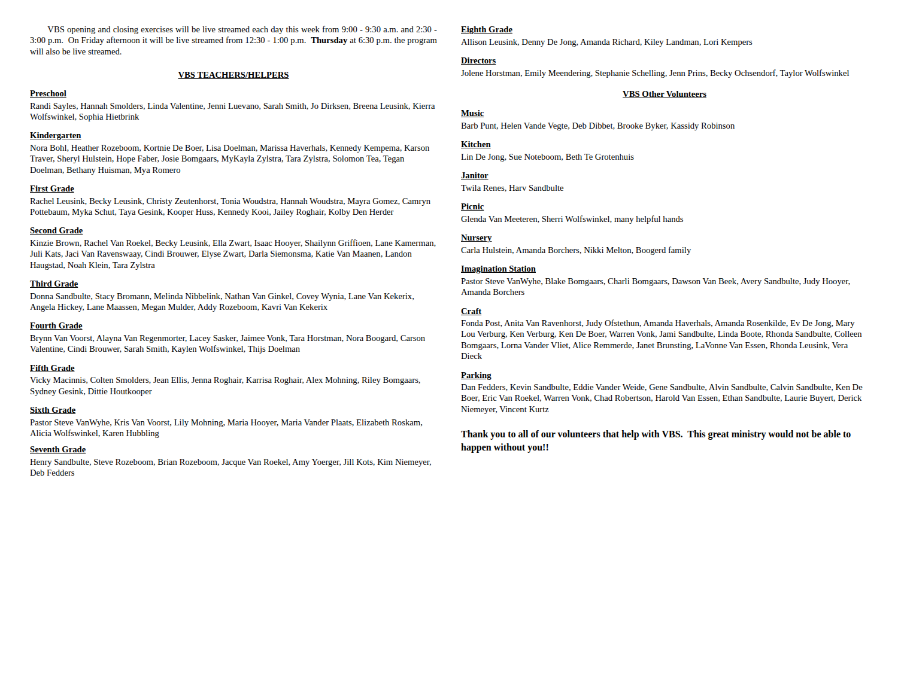VBS opening and closing exercises will be live streamed each day this week from 9:00 - 9:30 a.m. and 2:30 - 3:00 p.m. On Friday afternoon it will be live streamed from 12:30 - 1:00 p.m. Thursday at 6:30 p.m. the program will also be live streamed.
VBS TEACHERS/HELPERS
Preschool
Randi Sayles, Hannah Smolders, Linda Valentine, Jenni Luevano, Sarah Smith, Jo Dirksen, Breena Leusink, Kierra Wolfswinkel, Sophia Hietbrink
Kindergarten
Nora Bohl, Heather Rozeboom, Kortnie De Boer, Lisa Doelman, Marissa Haverhals, Kennedy Kempema, Karson Traver, Sheryl Hulstein, Hope Faber, Josie Bomgaars, MyKayla Zylstra, Tara Zylstra, Solomon Tea, Tegan Doelman, Bethany Huisman, Mya Romero
First Grade
Rachel Leusink, Becky Leusink, Christy Zeutenhorst, Tonia Woudstra, Hannah Woudstra, Mayra Gomez, Camryn Pottebaum, Myka Schut, Taya Gesink, Kooper Huss, Kennedy Kooi, Jailey Roghair, Kolby Den Herder
Second Grade
Kinzie Brown, Rachel Van Roekel, Becky Leusink, Ella Zwart, Isaac Hooyer, Shailynn Griffioen, Lane Kamerman, Juli Kats, Jaci Van Ravenswaay, Cindi Brouwer, Elyse Zwart, Darla Siemonsma, Katie Van Maanen, Landon Haugstad, Noah Klein, Tara Zylstra
Third Grade
Donna Sandbulte, Stacy Bromann, Melinda Nibbelink, Nathan Van Ginkel, Covey Wynia, Lane Van Kekerix, Angela Hickey, Lane Maassen, Megan Mulder, Addy Rozeboom, Kavri Van Kekerix
Fourth Grade
Brynn Van Voorst, Alayna Van Regenmorter, Lacey Sasker, Jaimee Vonk, Tara Horstman, Nora Boogard, Carson Valentine, Cindi Brouwer, Sarah Smith, Kaylen Wolfswinkel, Thijs Doelman
Fifth Grade
Vicky Macinnis, Colten Smolders, Jean Ellis, Jenna Roghair, Karrisa Roghair, Alex Mohning, Riley Bomgaars, Sydney Gesink, Dittie Houtkooper
Sixth Grade
Pastor Steve VanWyhe, Kris Van Voorst, Lily Mohning, Maria Hooyer, Maria Vander Plaats, Elizabeth Roskam, Alicia Wolfswinkel, Karen Hubbling
Seventh Grade
Henry Sandbulte, Steve Rozeboom, Brian Rozeboom, Jacque Van Roekel, Amy Yoerger, Jill Kots, Kim Niemeyer, Deb Fedders
Eighth Grade
Allison Leusink, Denny De Jong, Amanda Richard, Kiley Landman, Lori Kempers
Directors
Jolene Horstman, Emily Meendering, Stephanie Schelling, Jenn Prins, Becky Ochsendorf, Taylor Wolfswinkel
VBS Other Volunteers
Music
Barb Punt, Helen Vande Vegte, Deb Dibbet, Brooke Byker, Kassidy Robinson
Kitchen
Lin De Jong, Sue Noteboom, Beth Te Grotenhuis
Janitor
Twila Renes, Harv Sandbulte
Picnic
Glenda Van Meeteren, Sherri Wolfswinkel, many helpful hands
Nursery
Carla Hulstein, Amanda Borchers, Nikki Melton, Boogerd family
Imagination Station
Pastor Steve VanWyhe, Blake Bomgaars, Charli Bomgaars, Dawson Van Beek, Avery Sandbulte, Judy Hooyer, Amanda Borchers
Craft
Fonda Post, Anita Van Ravenhorst, Judy Ofstethun, Amanda Haverhals, Amanda Rosenkilde, Ev De Jong, Mary Lou Verburg, Ken Verburg, Ken De Boer, Warren Vonk, Jami Sandbulte, Linda Boote, Rhonda Sandbulte, Colleen Bomgaars, Lorna Vander Vliet, Alice Remmerde, Janet Brunsting, LaVonne Van Essen, Rhonda Leusink, Vera Dieck
Parking
Dan Fedders, Kevin Sandbulte, Eddie Vander Weide, Gene Sandbulte, Alvin Sandbulte, Calvin Sandbulte, Ken De Boer, Eric Van Roekel, Warren Vonk, Chad Robertson, Harold Van Essen, Ethan Sandbulte, Laurie Buyert, Derick Niemeyer, Vincent Kurtz
Thank you to all of our volunteers that help with VBS. This great ministry would not be able to happen without you!!